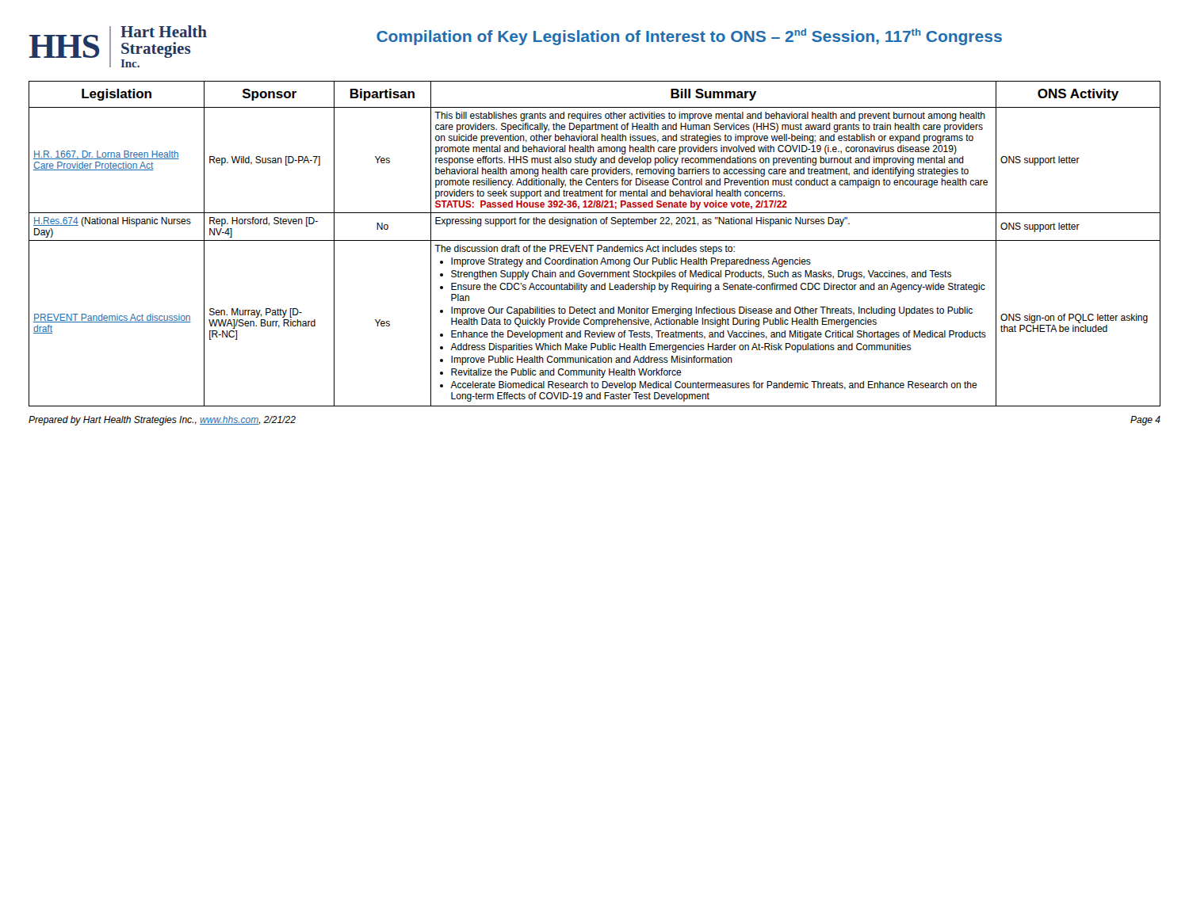HHS Hart Health Strategies Inc.
Compilation of Key Legislation of Interest to ONS – 2nd Session, 117th Congress
| Legislation | Sponsor | Bipartisan | Bill Summary | ONS Activity |
| --- | --- | --- | --- | --- |
| H.R. 1667, Dr. Lorna Breen Health Care Provider Protection Act | Rep. Wild, Susan [D-PA-7] | Yes | This bill establishes grants and requires other activities to improve mental and behavioral health and prevent burnout among health care providers. Specifically, the Department of Health and Human Services (HHS) must award grants to train health care providers on suicide prevention, other behavioral health issues, and strategies to improve well-being; and establish or expand programs to promote mental and behavioral health among health care providers involved with COVID-19 (i.e., coronavirus disease 2019) response efforts. HHS must also study and develop policy recommendations on preventing burnout and improving mental and behavioral health among health care providers, removing barriers to accessing care and treatment, and identifying strategies to promote resiliency. Additionally, the Centers for Disease Control and Prevention must conduct a campaign to encourage health care providers to seek support and treatment for mental and behavioral health concerns. STATUS: Passed House 392-36, 12/8/21; Passed Senate by voice vote, 2/17/22 | ONS support letter |
| H.Res.674 (National Hispanic Nurses Day) | Rep. Horsford, Steven [D-NV-4] | No | Expressing support for the designation of September 22, 2021, as "National Hispanic Nurses Day". | ONS support letter |
| PREVENT Pandemics Act discussion draft | Sen. Murray, Patty [D-WWA]/Sen. Burr, Richard [R-NC] | Yes | The discussion draft of the PREVENT Pandemics Act includes steps to: Improve Strategy and Coordination Among Our Public Health Preparedness Agencies Strengthen Supply Chain and Government Stockpiles of Medical Products, Such as Masks, Drugs, Vaccines, and Tests Ensure the CDC’s Accountability and Leadership by Requiring a Senate-confirmed CDC Director and an Agency-wide Strategic Plan Improve Our Capabilities to Detect and Monitor Emerging Infectious Disease and Other Threats, Including Updates to Public Health Data to Quickly Provide Comprehensive, Actionable Insight During Public Health Emergencies Enhance the Development and Review of Tests, Treatments, and Vaccines, and Mitigate Critical Shortages of Medical Products Address Disparities Which Make Public Health Emergencies Harder on At-Risk Populations and Communities Improve Public Health Communication and Address Misinformation Revitalize the Public and Community Health Workforce Accelerate Biomedical Research to Develop Medical Countermeasures for Pandemic Threats, and Enhance Research on the Long-term Effects of COVID-19 and Faster Test Development | ONS sign-on of PQLC letter asking that PCHETA be included |
Prepared by Hart Health Strategies Inc., www.hhs.com, 2/21/22 Page 4